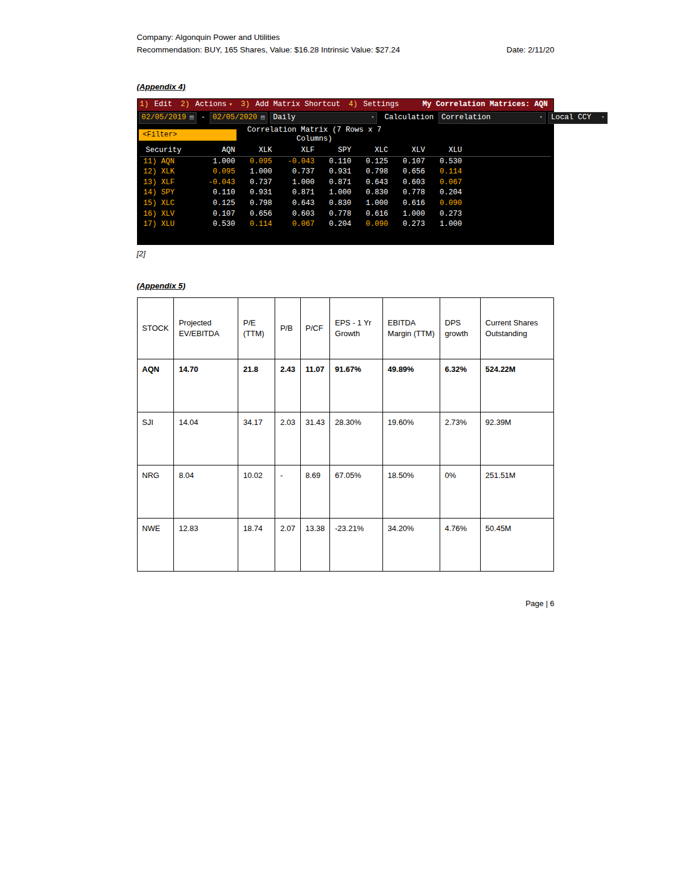Company: Algonquin Power and Utilities
Recommendation: BUY, 165 Shares, Value: $16.28 Intrinsic Value: $27.24
Date: 2/11/20
(Appendix 4)
1) Edit 2) Actions▾ 3) Add Matrix Shortcut 4) Settings My Correlation Matrices: AQN
02/05/2019▤ - 02/05/2020▤ Daily▾ Calculation Correlation▾ Local CCY▾
<Filter> Correlation Matrix (7 Rows x 7 Columns)
| Security | AQN | XLK | XLF | SPY | XLC | XLV | XLU | | |
| --- | --- | --- | --- | --- | --- | --- | --- | --- | --- |
| 11) AQN | 1.000 | 0.095 | -0.043 | 0.110 | 0.125 | 0.107 | 0.530 | | |
| 12) XLK | 0.095 | 1.000 | 0.737 | 0.931 | 0.798 | 0.656 | 0.114 | | |
| 13) XLF | -0.043 | 0.737 | 1.000 | 0.871 | 0.643 | 0.603 | 0.067 | | |
| 14) SPY | 0.110 | 0.931 | 0.871 | 1.000 | 0.830 | 0.778 | 0.204 | | |
| 15) XLC | 0.125 | 0.798 | 0.643 | 0.830 | 1.000 | 0.616 | 0.090 | | |
| 16) XLV | 0.107 | 0.656 | 0.603 | 0.778 | 0.616 | 1.000 | 0.273 | | |
| 17) XLU | 0.530 | 0.114 | 0.067 | 0.204 | 0.090 | 0.273 | 1.000 | | |
[2]
(Appendix 5)
| STOCK | Projected EV/EBITDA | P/E (TTM) | P/B | P/CF | EPS - 1 Yr Growth | EBITDA Margin (TTM) | DPS growth | Current Shares Outstanding |
| --- | --- | --- | --- | --- | --- | --- | --- | --- |
| AQN | 14.70 | 21.8 | 2.43 | 11.07 | 91.67% | 49.89% | 6.32% | 524.22M |
| SJI | 14.04 | 34.17 | 2.03 | 31.43 | 28.30% | 19.60% | 2.73% | 92.39M |
| NRG | 8.04 | 10.02 | - | 8.69 | 67.05% | 18.50% | 0% | 251.51M |
| NWE | 12.83 | 18.74 | 2.07 | 13.38 | -23.21% | 34.20% | 4.76% | 50.45M |
Page | 6